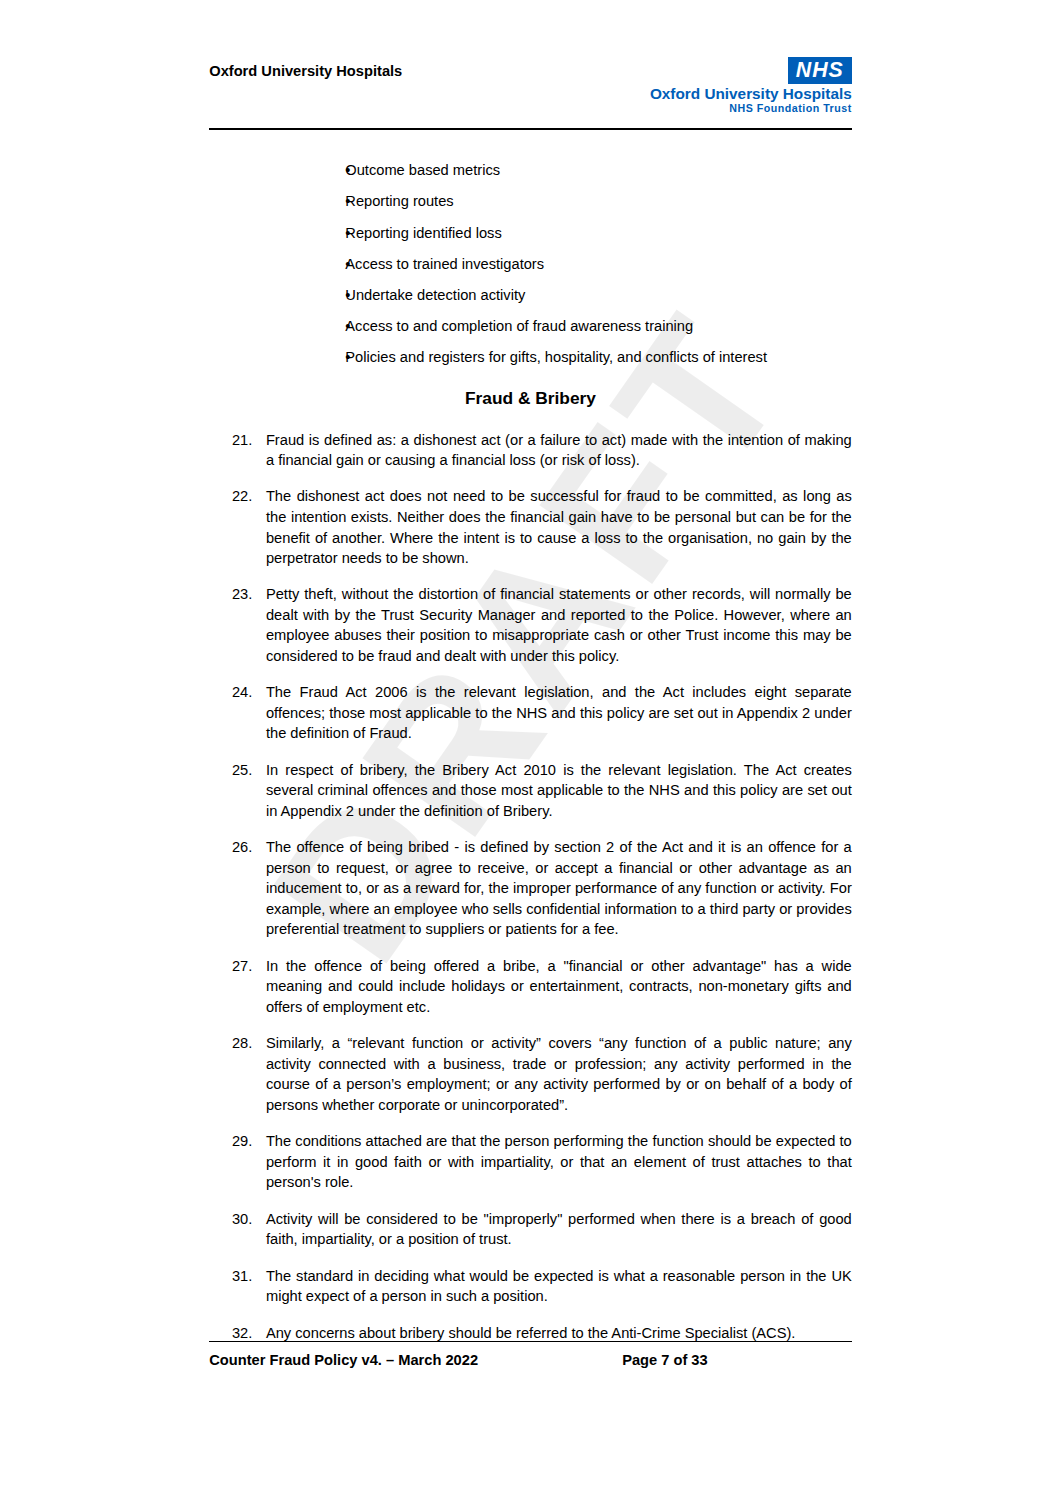DRAFT
Oxford University Hospitals
NHS
Oxford University Hospitals
NHS Foundation Trust
•Outcome based metrics
•Reporting routes
•Reporting identified loss
•Access to trained investigators
•Undertake detection activity
•Access to and completion of fraud awareness training
•Policies and registers for gifts, hospitality, and conflicts of interest
Fraud & Bribery
21.
Fraud is defined as: a dishonest act (or a failure to act) made with the intention of making a financial gain or causing a financial loss (or risk of loss).
22.
The dishonest act does not need to be successful for fraud to be committed, as long as the intention exists. Neither does the financial gain have to be personal but can be for the benefit of another. Where the intent is to cause a loss to the organisation, no gain by the perpetrator needs to be shown.
23.
Petty theft, without the distortion of financial statements or other records, will normally be dealt with by the Trust Security Manager and reported to the Police. However, where an employee abuses their position to misappropriate cash or other Trust income this may be considered to be fraud and dealt with under this policy.
24.
The Fraud Act 2006 is the relevant legislation, and the Act includes eight separate offences; those most applicable to the NHS and this policy are set out in Appendix 2 under the definition of Fraud.
25.
In respect of bribery, the Bribery Act 2010 is the relevant legislation. The Act creates several criminal offences and those most applicable to the NHS and this policy are set out in Appendix 2 under the definition of Bribery.
26.
The offence of being bribed - is defined by section 2 of the Act and it is an offence for a person to request, or agree to receive, or accept a financial or other advantage as an inducement to, or as a reward for, the improper performance of any function or activity. For example, where an employee who sells confidential information to a third party or provides preferential treatment to suppliers or patients for a fee.
27.
In the offence of being offered a bribe, a "financial or other advantage" has a wide meaning and could include holidays or entertainment, contracts, non-monetary gifts and offers of employment etc.
28.
Similarly, a “relevant function or activity” covers “any function of a public nature; any activity connected with a business, trade or profession; any activity performed in the course of a person’s employment; or any activity performed by or on behalf of a body of persons whether corporate or unincorporated”.
29.
The conditions attached are that the person performing the function should be expected to perform it in good faith or with impartiality, or that an element of trust attaches to that person's role.
30.
Activity will be considered to be "improperly" performed when there is a breach of good faith, impartiality, or a position of trust.
31.
The standard in deciding what would be expected is what a reasonable person in the UK might expect of a person in such a position.
32.
Any concerns about bribery should be referred to the Anti-Crime Specialist (ACS).
Counter Fraud Policy v4. – March 2022
Page 7 of 33